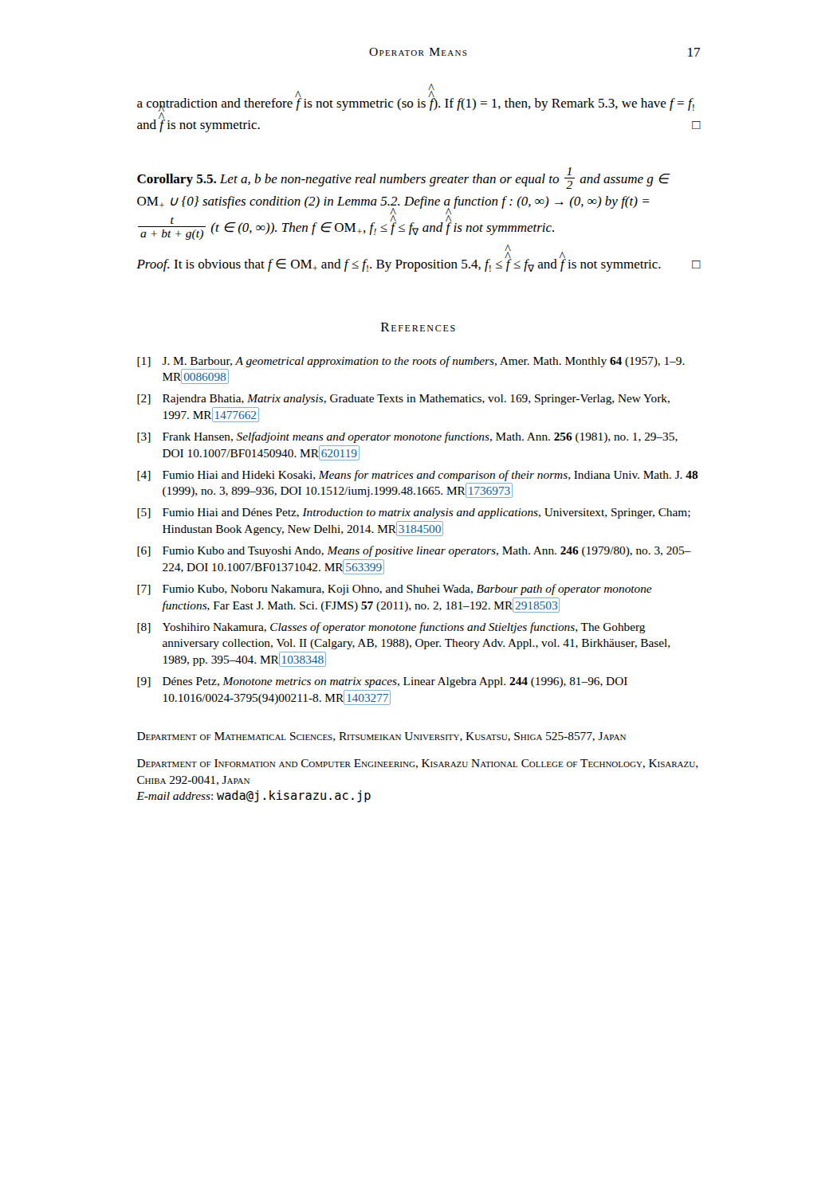Operator Means 17
a contradiction and therefore f is not symmetric (so is f). If f(1) = 1, then, by Remark 5.3, we have f = f! and f is not symmetric. □
Corollary 5.5. Let a, b be non-negative real numbers greater than or equal to 12 and assume g ∈ OM+ ∪ {0} satisfies condition (2) in Lemma 5.2. Define a function f : (0, ∞) → (0, ∞) by f(t) = ta + bt + g(t) (t ∈ (0, ∞)). Then f ∈ OM+, f! ≤ f ≤ f∇ and f is not symmmetric.
Proof. It is obvious that f ∈ OM+ and f ≤ f!. By Proposition 5.4, f! ≤ f ≤ f∇ and f is not symmetric. □
References
[1] J. M. Barbour, A geometrical approximation to the roots of numbers, Amer. Math. Monthly 64 (1957), 1–9. MR0086098
[2] Rajendra Bhatia, Matrix analysis, Graduate Texts in Mathematics, vol. 169, Springer-Verlag, New York, 1997. MR1477662
[3] Frank Hansen, Selfadjoint means and operator monotone functions, Math. Ann. 256 (1981), no. 1, 29–35, DOI 10.1007/BF01450940. MR620119
[4] Fumio Hiai and Hideki Kosaki, Means for matrices and comparison of their norms, Indiana Univ. Math. J. 48 (1999), no. 3, 899–936, DOI 10.1512/iumj.1999.48.1665. MR1736973
[5] Fumio Hiai and Dénes Petz, Introduction to matrix analysis and applications, Universitext, Springer, Cham; Hindustan Book Agency, New Delhi, 2014. MR3184500
[6] Fumio Kubo and Tsuyoshi Ando, Means of positive linear operators, Math. Ann. 246 (1979/80), no. 3, 205–224, DOI 10.1007/BF01371042. MR563399
[7] Fumio Kubo, Noboru Nakamura, Koji Ohno, and Shuhei Wada, Barbour path of operator monotone functions, Far East J. Math. Sci. (FJMS) 57 (2011), no. 2, 181–192. MR2918503
[8] Yoshihiro Nakamura, Classes of operator monotone functions and Stieltjes functions, The Gohberg anniversary collection, Vol. II (Calgary, AB, 1988), Oper. Theory Adv. Appl., vol. 41, Birkhäuser, Basel, 1989, pp. 395–404. MR1038348
[9] Dénes Petz, Monotone metrics on matrix spaces, Linear Algebra Appl. 244 (1996), 81–96, DOI 10.1016/0024-3795(94)00211-8. MR1403277
Department of Mathematical Sciences, Ritsumeikan University, Kusatsu, Shiga 525-8577, Japan
Department of Information and Computer Engineering, Kisarazu National College of Technology, Kisarazu, Chiba 292-0041, Japan
E-mail address: wada@j.kisarazu.ac.jp